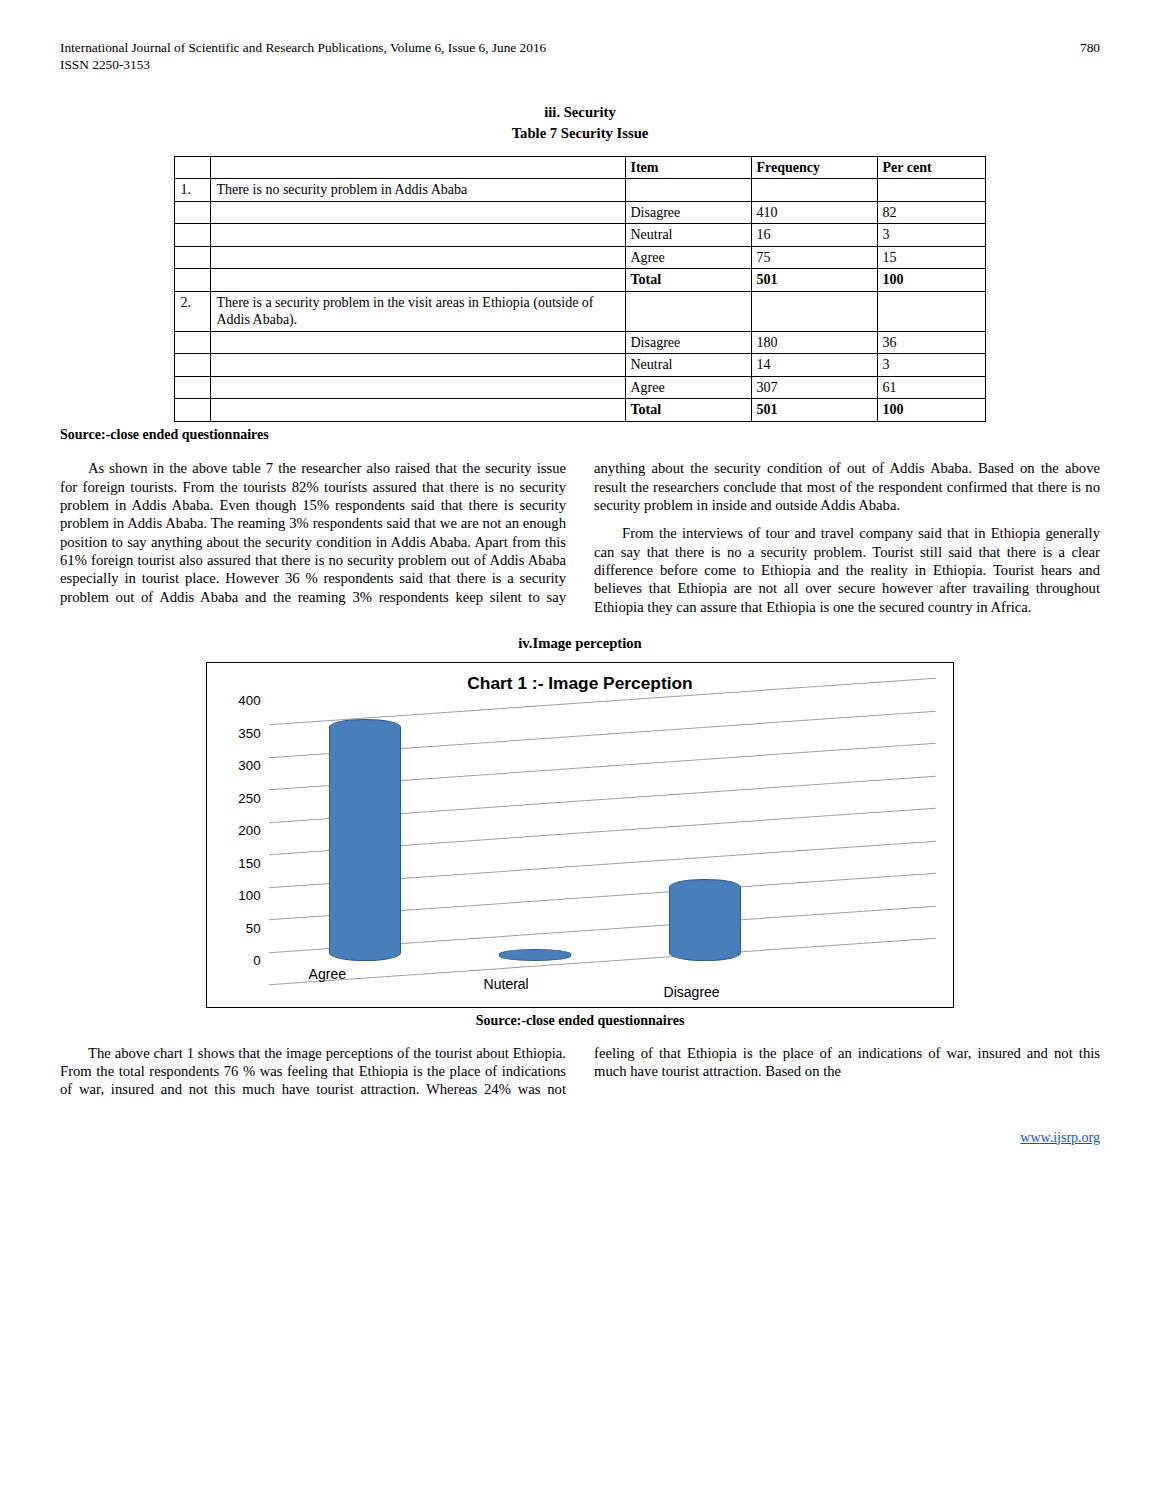International Journal of Scientific and Research Publications, Volume 6, Issue 6, June 2016
ISSN 2250-3153
780
iii. Security
Table 7 Security Issue
| | | Item | Frequency | Per cent |
| 1. | There is no security problem in Addis Ababa | | | |
| | | Disagree | 410 | 82 |
| | | Neutral | 16 | 3 |
| | | Agree | 75 | 15 |
| | | Total | 501 | 100 |
| 2. | There is a security problem in the visit areas in Ethiopia (outside of Addis Ababa). | | | |
| | | Disagree | 180 | 36 |
| | | Neutral | 14 | 3 |
| | | Agree | 307 | 61 |
| | | Total | 501 | 100 |
Source:-close ended questionnaires
As shown in the above table 7 the researcher also raised that the security issue for foreign tourists. From the tourists 82% tourists assured that there is no security problem in Addis Ababa. Even though 15% respondents said that there is security problem in Addis Ababa. The reaming 3% respondents said that we are not an enough position to say anything about the security condition in Addis Ababa. Apart from this 61% foreign tourist also assured that there is no security problem out of Addis Ababa especially in tourist place. However 36 % respondents said that there is a security problem out of Addis Ababa and the reaming 3% respondents keep silent to say anything about the security condition of out of Addis Ababa. Based on the above result the researchers conclude that most of the respondent confirmed that there is no security problem in inside and outside Addis Ababa.
From the interviews of tour and travel company said that in Ethiopia generally can say that there is no a security problem. Tourist still said that there is a clear difference before come to Ethiopia and the reality in Ethiopia. Tourist hears and believes that Ethiopia are not all over secure however after travailing throughout Ethiopia they can assure that Ethiopia is one the secured country in Africa.
iv.Image perception
Chart 1 :- Image Perception
400 350 300 250 200 150 100 50 0
Agree Nuteral Disagree
Source:-close ended questionnaires
The above chart 1 shows that the image perceptions of the tourist about Ethiopia. From the total respondents 76 % was feeling that Ethiopia is the place of indications of war, insured and not this much have tourist attraction. Whereas 24% was not feeling of that Ethiopia is the place of an indications of war, insured and not this much have tourist attraction. Based on the
www.ijsrp.org